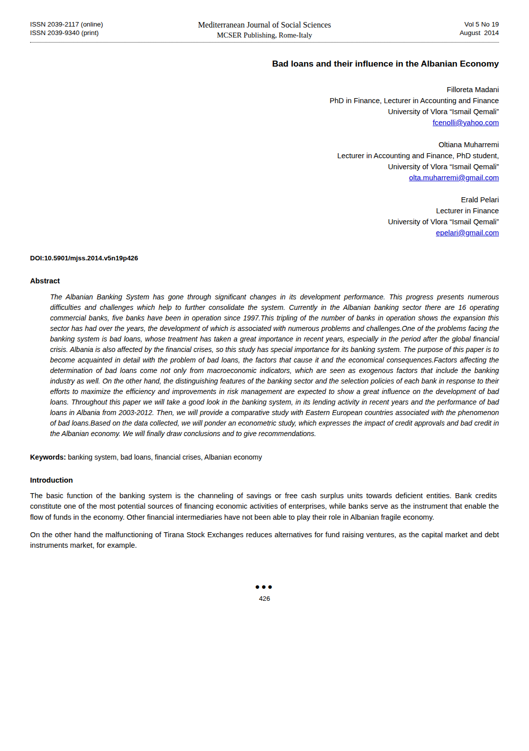| ISSN 2039-2117 (online) ISSN 2039-9340 (print) | Mediterranean Journal of Social Sciences MCSER Publishing, Rome-Italy | Vol 5 No 19 August 2014 |
Bad loans and their influence in the Albanian Economy
Filloreta Madani
PhD in Finance, Lecturer in Accounting and Finance
University of Vlora “Ismail Qemali”
fcenolli@yahoo.com
Oltiana Muharremi
Lecturer in Accounting and Finance, PhD student,
University of Vlora “Ismail Qemali”
olta.muharremi@gmail.com
Erald Pelari
Lecturer in Finance
University of Vlora “Ismail Qemali”
epelari@gmail.com
DOI:10.5901/mjss.2014.v5n19p426
Abstract
The Albanian Banking System has gone through significant changes in its development performance. This progress presents numerous difficulties and challenges which help to further consolidate the system. Currently in the Albanian banking sector there are 16 operating commercial banks, five banks have been in operation since 1997.This tripling of the number of banks in operation shows the expansion this sector has had over the years, the development of which is associated with numerous problems and challenges.One of the problems facing the banking system is bad loans, whose treatment has taken a great importance in recent years, especially in the period after the global financial crisis. Albania is also affected by the financial crises, so this study has special importance for its banking system. The purpose of this paper is to become acquainted in detail with the problem of bad loans, the factors that cause it and the economical consequences.Factors affecting the determination of bad loans come not only from macroeconomic indicators, which are seen as exogenous factors that include the banking industry as well. On the other hand, the distinguishing features of the banking sector and the selection policies of each bank in response to their efforts to maximize the efficiency and improvements in risk management are expected to show a great influence on the development of bad loans. Throughout this paper we will take a good look in the banking system, in its lending activity in recent years and the performance of bad loans in Albania from 2003-2012. Then, we will provide a comparative study with Eastern European countries associated with the phenomenon of bad loans.Based on the data collected, we will ponder an econometric study, which expresses the impact of credit approvals and bad credit in the Albanian economy. We will finally draw conclusions and to give recommendations.
Keywords: banking system, bad loans, financial crises, Albanian economy
Introduction
The basic function of the banking system is the channeling of savings or free cash surplus units towards deficient entities. Bank credits constitute one of the most potential sources of financing economic activities of enterprises, while banks serve as the instrument that enable the flow of funds in the economy. Other financial intermediaries have not been able to play their role in Albanian fragile economy.
On the other hand the malfunctioning of Tirana Stock Exchanges reduces alternatives for fund raising ventures, as the capital market and debt instruments market, for example.
●●●
426